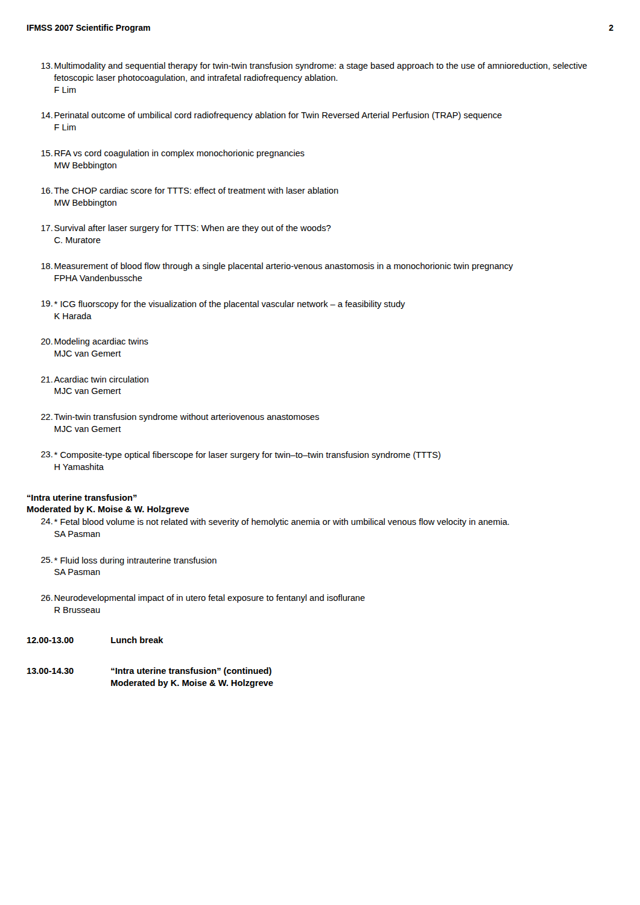IFMSS 2007 Scientific Program 2
13. Multimodality and sequential therapy for twin-twin transfusion syndrome: a stage based approach to the use of amnioreduction, selective fetoscopic laser photocoagulation, and intrafetal radiofrequency ablation. F Lim
14. Perinatal outcome of umbilical cord radiofrequency ablation for Twin Reversed Arterial Perfusion (TRAP) sequence F Lim
15. RFA vs cord coagulation in complex monochorionic pregnancies MW Bebbington
16. The CHOP cardiac score for TTTS: effect of treatment with laser ablation MW Bebbington
17. Survival after laser surgery for TTTS: When are they out of the woods? C. Muratore
18. Measurement of blood flow through a single placental arterio-venous anastomosis in a monochorionic twin pregnancy FPHA Vandenbussche
19. * ICG fluorscopy for the visualization of the placental vascular network – a feasibility study K Harada
20. Modeling acardiac twins MJC van Gemert
21. Acardiac twin circulation MJC van Gemert
22. Twin-twin transfusion syndrome without arteriovenous anastomoses MJC van Gemert
23. * Composite-type optical fiberscope for laser surgery for twin–to–twin transfusion syndrome (TTTS) H Yamashita
“Intra uterine transfusion” Moderated by K. Moise & W. Holzgreve
24. * Fetal blood volume is not related with severity of hemolytic anemia or with umbilical venous flow velocity in anemia. SA Pasman
25. * Fluid loss during intrauterine transfusion SA Pasman
26. Neurodevelopmental impact of in utero fetal exposure to fentanyl and isoflurane R Brusseau
12.00-13.00 Lunch break
13.00-14.30 “Intra uterine transfusion” (continued) Moderated by K. Moise & W. Holzgreve